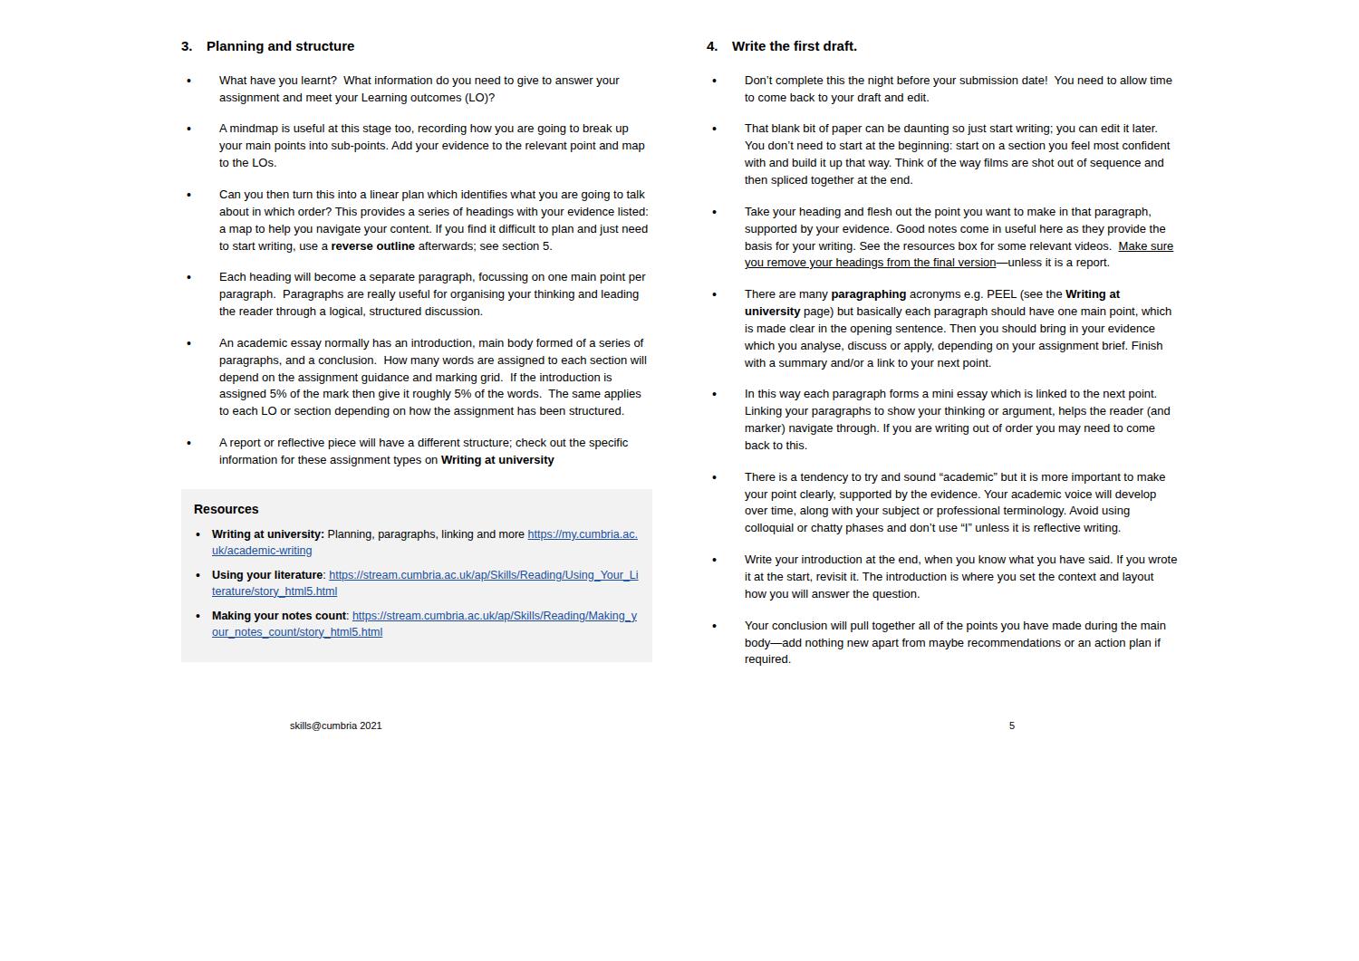3. Planning and structure
What have you learnt? What information do you need to give to answer your assignment and meet your Learning outcomes (LO)?
A mindmap is useful at this stage too, recording how you are going to break up your main points into sub-points. Add your evidence to the relevant point and map to the LOs.
Can you then turn this into a linear plan which identifies what you are going to talk about in which order? This provides a series of headings with your evidence listed: a map to help you navigate your content. If you find it difficult to plan and just need to start writing, use a reverse outline afterwards; see section 5.
Each heading will become a separate paragraph, focussing on one main point per paragraph. Paragraphs are really useful for organising your thinking and leading the reader through a logical, structured discussion.
An academic essay normally has an introduction, main body formed of a series of paragraphs, and a conclusion. How many words are assigned to each section will depend on the assignment guidance and marking grid. If the introduction is assigned 5% of the mark then give it roughly 5% of the words. The same applies to each LO or section depending on how the assignment has been structured.
A report or reflective piece will have a different structure; check out the specific information for these assignment types on Writing at university
Resources
Writing at university: Planning, paragraphs, linking and more https://my.cumbria.ac.uk/academic-writing
Using your literature: https://stream.cumbria.ac.uk/ap/Skills/Reading/Using_Your_Literature/story_html5.html
Making your notes count: https://stream.cumbria.ac.uk/ap/Skills/Reading/Making_your_notes_count/story_html5.html
4. Write the first draft.
Don’t complete this the night before your submission date! You need to allow time to come back to your draft and edit.
That blank bit of paper can be daunting so just start writing; you can edit it later. You don’t need to start at the beginning: start on a section you feel most confident with and build it up that way. Think of the way films are shot out of sequence and then spliced together at the end.
Take your heading and flesh out the point you want to make in that paragraph, supported by your evidence. Good notes come in useful here as they provide the basis for your writing. See the resources box for some relevant videos. Make sure you remove your headings from the final version—unless it is a report.
There are many paragraphing acronyms e.g. PEEL (see the Writing at university page) but basically each paragraph should have one main point, which is made clear in the opening sentence. Then you should bring in your evidence which you analyse, discuss or apply, depending on your assignment brief. Finish with a summary and/or a link to your next point.
In this way each paragraph forms a mini essay which is linked to the next point. Linking your paragraphs to show your thinking or argument, helps the reader (and marker) navigate through. If you are writing out of order you may need to come back to this.
There is a tendency to try and sound “academic” but it is more important to make your point clearly, supported by the evidence. Your academic voice will develop over time, along with your subject or professional terminology. Avoid using colloquial or chatty phases and don’t use “I” unless it is reflective writing.
Write your introduction at the end, when you know what you have said. If you wrote it at the start, revisit it. The introduction is where you set the context and layout how you will answer the question.
Your conclusion will pull together all of the points you have made during the main body—add nothing new apart from maybe recommendations or an action plan if required.
skills@cumbria 2021
5